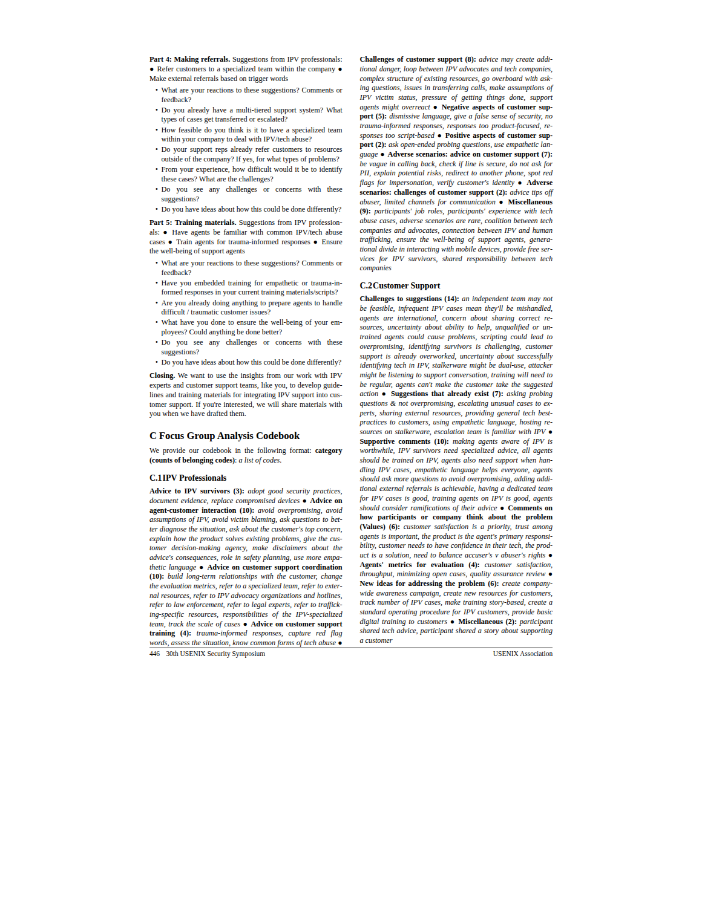Part 4: Making referrals. Suggestions from IPV professionals: ● Refer customers to a specialized team within the company ● Make external referrals based on trigger words
What are your reactions to these suggestions? Comments or feedback?
Do you already have a multi-tiered support system? What types of cases get transferred or escalated?
How feasible do you think is it to have a specialized team within your company to deal with IPV/tech abuse?
Do your support reps already refer customers to resources outside of the company? If yes, for what types of problems?
From your experience, how difficult would it be to identify these cases? What are the challenges?
Do you see any challenges or concerns with these suggestions?
Do you have ideas about how this could be done differently?
Part 5: Training materials. Suggestions from IPV professionals: ● Have agents be familiar with common IPV/tech abuse cases ● Train agents for trauma-informed responses ● Ensure the well-being of support agents
What are your reactions to these suggestions? Comments or feedback?
Have you embedded training for empathetic or trauma-informed responses in your current training materials/scripts?
Are you already doing anything to prepare agents to handle difficult / traumatic customer issues?
What have you done to ensure the well-being of your employees? Could anything be done better?
Do you see any challenges or concerns with these suggestions?
Do you have ideas about how this could be done differently?
Closing. We want to use the insights from our work with IPV experts and customer support teams, like you, to develop guidelines and training materials for integrating IPV support into customer support. If you're interested, we will share materials with you when we have drafted them.
CFocus Group Analysis Codebook
We provide our codebook in the following format: category (counts of belonging codes): a list of codes.
C.1 IPV Professionals
Advice to IPV survivors (3): adopt good security practices, document evidence, replace compromised devices ● Advice on agent-customer interaction (10): avoid overpromising, avoid assumptions of IPV, avoid victim blaming, ask questions to better diagnose the situation, ask about the customer's top concern, explain how the product solves existing problems, give the customer decision-making agency, make disclaimers about the advice's consequences, role in safety planning, use more empathetic language ● Advice on customer support coordination (10): build long-term relationships with the customer, change the evaluation metrics, refer to a specialized team, refer to external resources, refer to IPV advocacy organizations and hotlines, refer to law enforcement, refer to legal experts, refer to trafficking-specific resources, responsibilities of the IPV-specialized team, track the scale of cases ● Advice on customer support training (4): trauma-informed responses, capture red flag words, assess the situation, know common forms of tech abuse ● Challenges of customer support (8): advice may create additional danger, loop between IPV advocates and tech companies, complex structure of existing resources, go overboard with asking questions, issues in transferring calls, make assumptions of IPV victim status, pressure of getting things done, support agents might overreact ● Negative aspects of customer support (5): dismissive language, give a false sense of security, no trauma-informed responses, responses too product-focused, responses too script-based ● Positive aspects of customer support (2): ask open-ended probing questions, use empathetic language ● Adverse scenarios: advice on customer support (7): be vague in calling back, check if line is secure, do not ask for PII, explain potential risks, redirect to another phone, spot red flags for impersonation, verify customer's identity ● Adverse scenarios: challenges of customer support (2): advice tips off abuser, limited channels for communication ● Miscellaneous (9): participants' job roles, participants' experience with tech abuse cases, adverse scenarios are rare, coalition between tech companies and advocates, connection between IPV and human trafficking, ensure the well-being of support agents, generational divide in interacting with mobile devices, provide free services for IPV survivors, shared responsibility between tech companies
C.2 Customer Support
Challenges to suggestions (14): an independent team may not be feasible, infrequent IPV cases mean they'll be mishandled, agents are international, concern about sharing correct resources, uncertainty about ability to help, unqualified or untrained agents could cause problems, scripting could lead to overpromising, identifying survivors is challenging, customer support is already overworked, uncertainty about successfully identifying tech in IPV, stalkerware might be dual-use, attacker might be listening to support conversation, training will need to be regular, agents can't make the customer take the suggested action ● Suggestions that already exist (7): asking probing questions & not overpromising, escalating unusual cases to experts, sharing external resources, providing general tech best-practices to customers, using empathetic language, hosting resources on stalkerware, escalation team is familiar with IPV ● Supportive comments (10): making agents aware of IPV is worthwhile, IPV survivors need specialized advice, all agents should be trained on IPV, agents also need support when handling IPV cases, empathetic language helps everyone, agents should ask more questions to avoid overpromising, adding additional external referrals is achievable, having a dedicated team for IPV cases is good, training agents on IPV is good, agents should consider ramifications of their advice ● Comments on how participants or company think about the problem (Values) (6): customer satisfaction is a priority, trust among agents is important, the product is the agent's primary responsibility, customer needs to have confidence in their tech, the product is a solution, need to balance accuser's v abuser's rights ● Agents' metrics for evaluation (4): customer satisfaction, throughput, minimizing open cases, quality assurance review ● New ideas for addressing the problem (6): create company-wide awareness campaign, create new resources for customers, track number of IPV cases, make training story-based, create a standard operating procedure for IPV customers, provide basic digital training to customers ● Miscellaneous (2): participant shared tech advice, participant shared a story about supporting a customer
44630th USENIX Security Symposium
USENIX Association